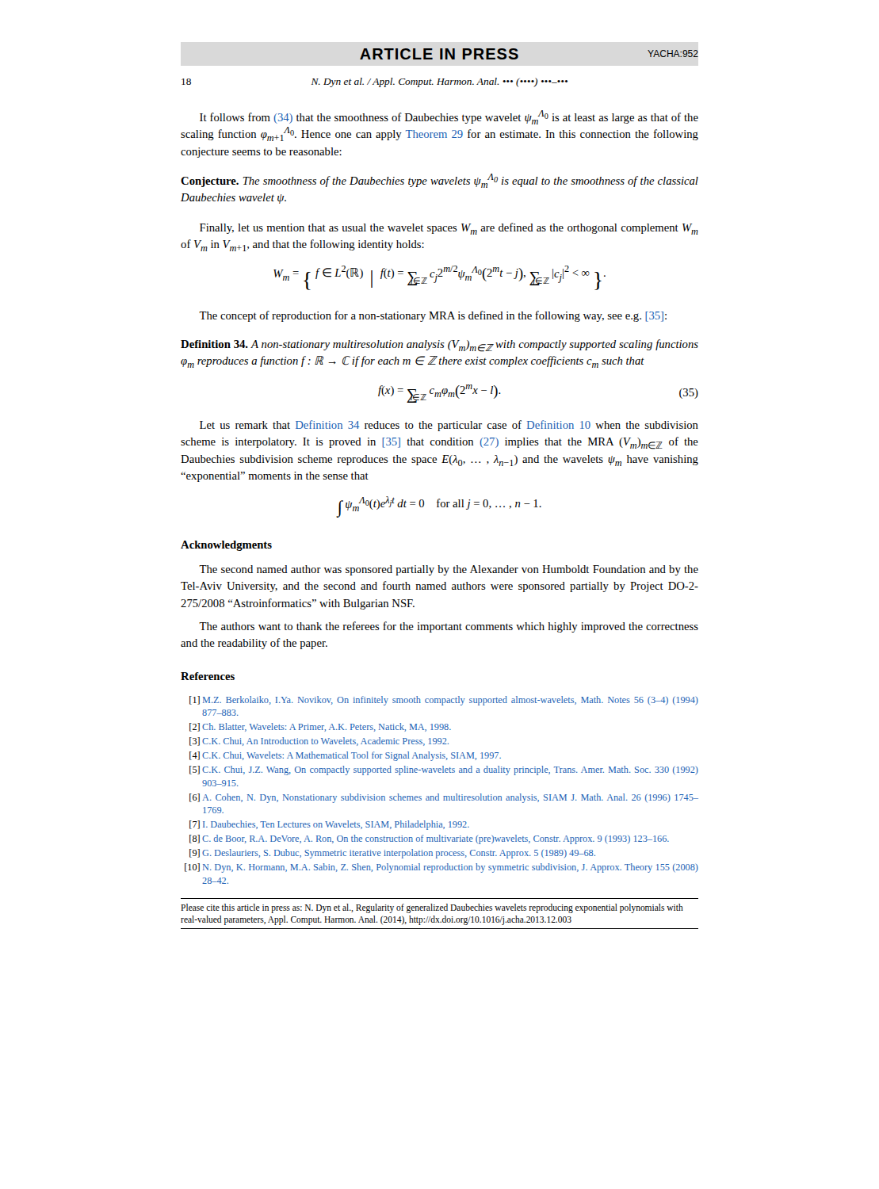ARTICLE IN PRESS
YACHA:952
18
N. Dyn et al. / Appl. Comput. Harmon. Anal. ••• (••••) •••–•••
It follows from (34) that the smoothness of Daubechies type wavelet ψmΛ0 is at least as large as that of the scaling function φm+1Λ0. Hence one can apply Theorem 29 for an estimate. In this connection the following conjecture seems to be reasonable:
Conjecture. The smoothness of the Daubechies type wavelets ψmΛ0 is equal to the smoothness of the classical Daubechies wavelet ψ.
Finally, let us mention that as usual the wavelet spaces Wm are defined as the orthogonal complement Wm of Vm in Vm+1, and that the following identity holds:
Wm = { f ∈ L2(ℝ) | f(t) = ∑j∈ℤ cj2m/2ψmΛ0(2mt − j), ∑j∈ℤ|cj|2 < ∞ }.
The concept of reproduction for a non-stationary MRA is defined in the following way, see e.g. [35]:
Definition 34. A non-stationary multiresolution analysis (Vm)m∈ℤ with compactly supported scaling functions φm reproduces a function f : ℝ → ℂ if for each m ∈ ℤ there exist complex coefficients cm such that
f(x) = ∑l∈ℤ cm φm(2mx − l).
(35)
Let us remark that Definition 34 reduces to the particular case of Definition 10 when the subdivision scheme is interpolatory. It is proved in [35] that condition (27) implies that the MRA (Vm)m∈ℤ of the Daubechies subdivision scheme reproduces the space E(λ0, … , λn−1) and the wavelets ψm have vanishing “exponential” moments in the sense that
∫ ψmΛ0(t)eλj t dt = 0 for all j = 0, … , n − 1.
Acknowledgments
The second named author was sponsored partially by the Alexander von Humboldt Foundation and by the Tel-Aviv University, and the second and fourth named authors were sponsored partially by Project DO-2-275/2008 “Astroinformatics” with Bulgarian NSF.
The authors want to thank the referees for the important comments which highly improved the correctness and the readability of the paper.
References
[1] M.Z. Berkolaiko, I.Ya. Novikov, On infinitely smooth compactly supported almost-wavelets, Math. Notes 56 (3–4) (1994) 877–883.
[2] Ch. Blatter, Wavelets: A Primer, A.K. Peters, Natick, MA, 1998.
[3] C.K. Chui, An Introduction to Wavelets, Academic Press, 1992.
[4] C.K. Chui, Wavelets: A Mathematical Tool for Signal Analysis, SIAM, 1997.
[5] C.K. Chui, J.Z. Wang, On compactly supported spline-wavelets and a duality principle, Trans. Amer. Math. Soc. 330 (1992) 903–915.
[6] A. Cohen, N. Dyn, Nonstationary subdivision schemes and multiresolution analysis, SIAM J. Math. Anal. 26 (1996) 1745–1769.
[7] I. Daubechies, Ten Lectures on Wavelets, SIAM, Philadelphia, 1992.
[8] C. de Boor, R.A. DeVore, A. Ron, On the construction of multivariate (pre)wavelets, Constr. Approx. 9 (1993) 123–166.
[9] G. Deslauriers, S. Dubuc, Symmetric iterative interpolation process, Constr. Approx. 5 (1989) 49–68.
[10] N. Dyn, K. Hormann, M.A. Sabin, Z. Shen, Polynomial reproduction by symmetric subdivision, J. Approx. Theory 155 (2008) 28–42.
Please cite this article in press as: N. Dyn et al., Regularity of generalized Daubechies wavelets reproducing exponential polynomials with real-valued parameters, Appl. Comput. Harmon. Anal. (2014), http://dx.doi.org/10.1016/j.acha.2013.12.003